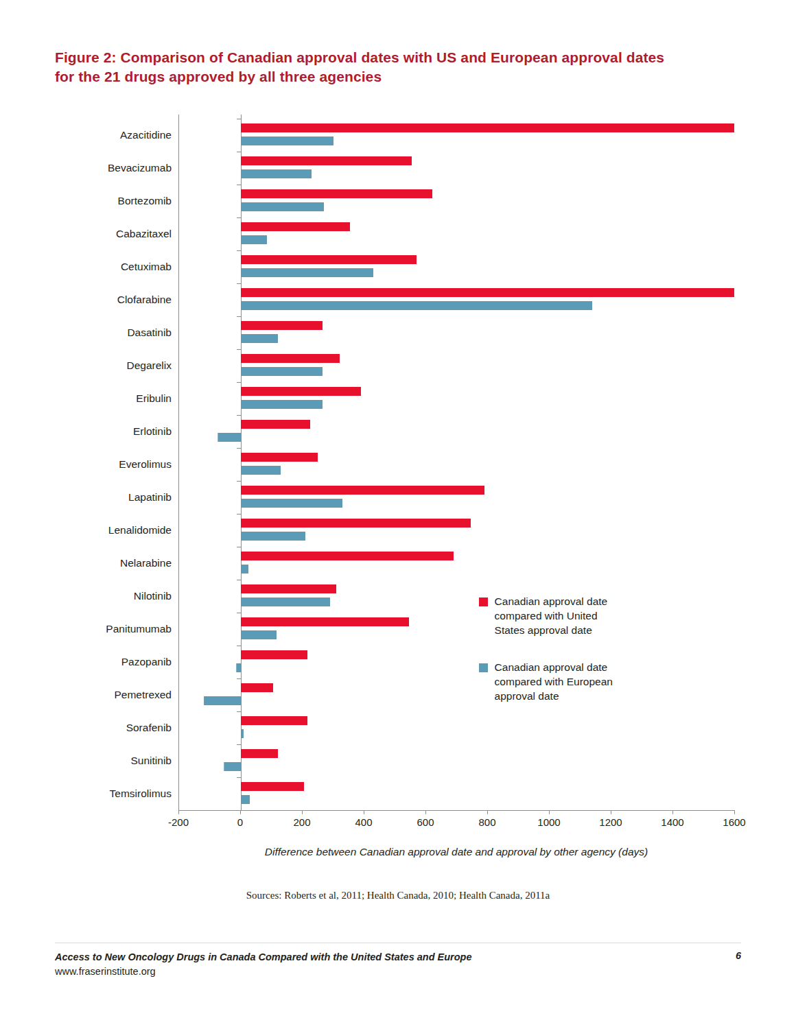Figure 2: Comparison of Canadian approval dates with US and European approval dates
for the 21 drugs approved by all three agencies
Azacitidine
Bevacizumab
Bortezomib
Cabazitaxel
Cetuximab
Clofarabine
Dasatinib
Degarelix
Eribulin
Erlotinib
Everolimus
Lapatinib
Lenalidomide
Nelarabine
Nilotinib
Panitumumab
Pazopanib
Pemetrexed
Sorafenib
Sunitinib
Temsirolimus
-200
0
200
400
600
800
1000
1200
1400
1600
Difference between Canadian approval date and approval by other agency (days)
Canadian approval date
compared with United
States approval date
Canadian approval date
compared with European
approval date
Sources: Roberts et al, 2011; Health Canada, 2010; Health Canada, 2011a
Access to New Oncology Drugs in Canada Compared with the United States and Europe
www.fraserinstitute.org
6